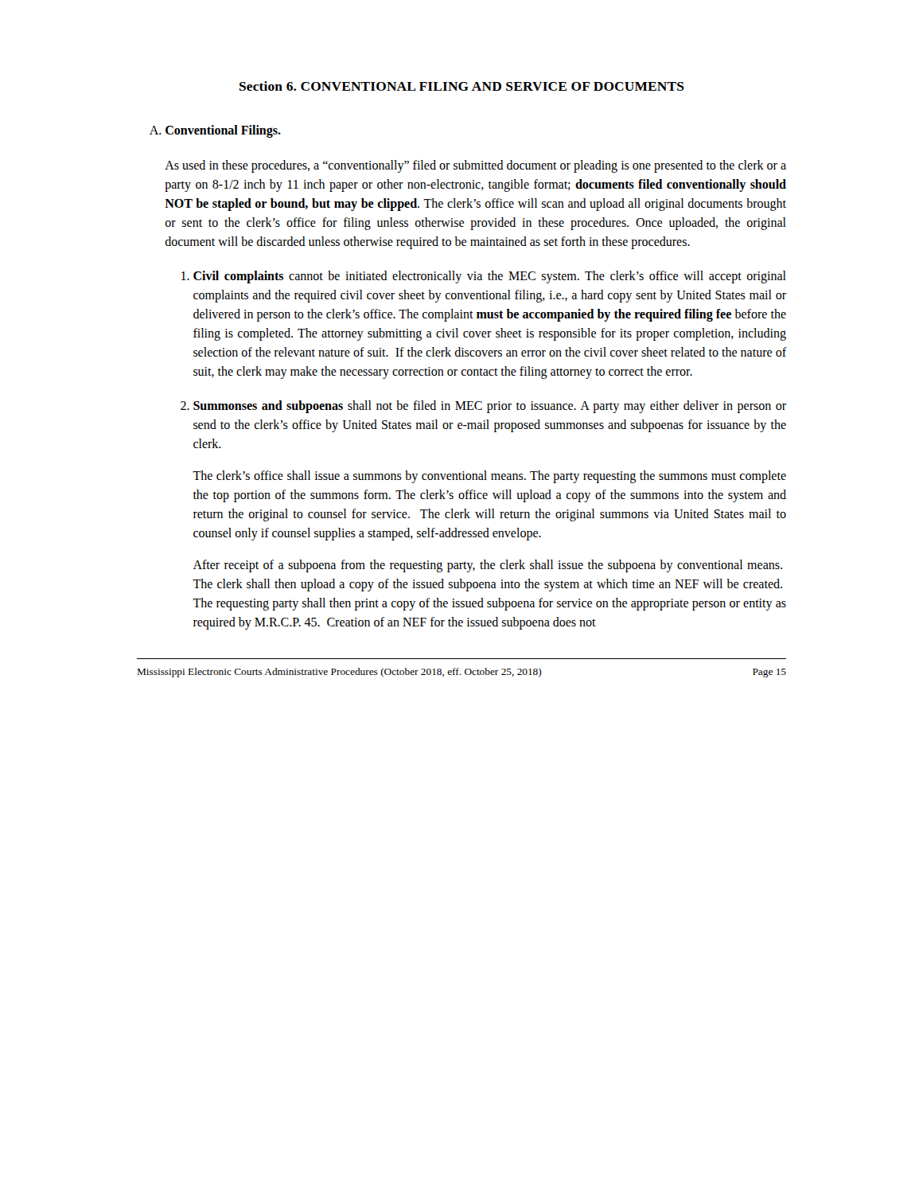Section 6. CONVENTIONAL FILING AND SERVICE OF DOCUMENTS
Conventional Filings.
As used in these procedures, a “conventionally” filed or submitted document or pleading is one presented to the clerk or a party on 8-1/2 inch by 11 inch paper or other non-electronic, tangible format; documents filed conventionally should NOT be stapled or bound, but may be clipped. The clerk’s office will scan and upload all original documents brought or sent to the clerk’s office for filing unless otherwise provided in these procedures. Once uploaded, the original document will be discarded unless otherwise required to be maintained as set forth in these procedures.
Civil complaints cannot be initiated electronically via the MEC system. The clerk’s office will accept original complaints and the required civil cover sheet by conventional filing, i.e., a hard copy sent by United States mail or delivered in person to the clerk’s office. The complaint must be accompanied by the required filing fee before the filing is completed. The attorney submitting a civil cover sheet is responsible for its proper completion, including selection of the relevant nature of suit. If the clerk discovers an error on the civil cover sheet related to the nature of suit, the clerk may make the necessary correction or contact the filing attorney to correct the error.
Summonses and subpoenas shall not be filed in MEC prior to issuance. A party may either deliver in person or send to the clerk’s office by United States mail or e-mail proposed summonses and subpoenas for issuance by the clerk.
The clerk’s office shall issue a summons by conventional means. The party requesting the summons must complete the top portion of the summons form. The clerk’s office will upload a copy of the summons into the system and return the original to counsel for service. The clerk will return the original summons via United States mail to counsel only if counsel supplies a stamped, self-addressed envelope.
After receipt of a subpoena from the requesting party, the clerk shall issue the subpoena by conventional means. The clerk shall then upload a copy of the issued subpoena into the system at which time an NEF will be created. The requesting party shall then print a copy of the issued subpoena for service on the appropriate person or entity as required by M.R.C.P. 45. Creation of an NEF for the issued subpoena does not
Mississippi Electronic Courts Administrative Procedures (October 2018, eff. October 25, 2018) Page 15